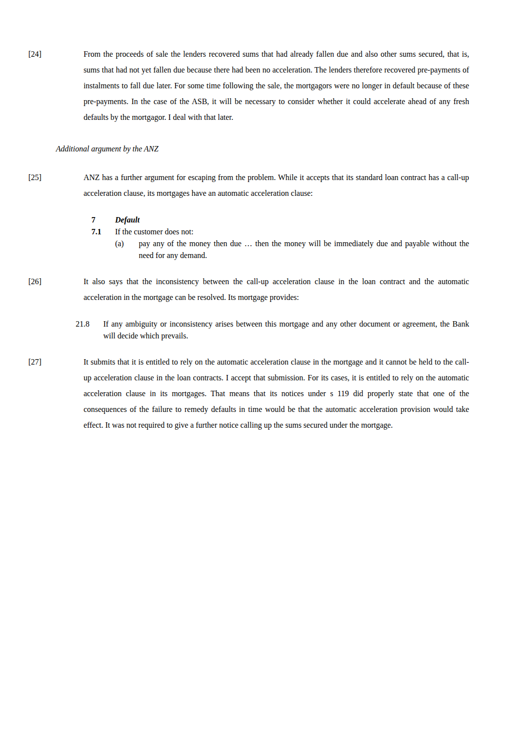[24] From the proceeds of sale the lenders recovered sums that had already fallen due and also other sums secured, that is, sums that had not yet fallen due because there had been no acceleration. The lenders therefore recovered pre-payments of instalments to fall due later. For some time following the sale, the mortgagors were no longer in default because of these pre-payments. In the case of the ASB, it will be necessary to consider whether it could accelerate ahead of any fresh defaults by the mortgagor. I deal with that later.
Additional argument by the ANZ
[25] ANZ has a further argument for escaping from the problem. While it accepts that its standard loan contract has a call-up acceleration clause, its mortgages have an automatic acceleration clause:
7
Default
7.1
If the customer does not:
(a)
pay any of the money then due … then the money will be immediately due and payable without the need for any demand.
[26] It also says that the inconsistency between the call-up acceleration clause in the loan contract and the automatic acceleration in the mortgage can be resolved. Its mortgage provides:
21.8 If any ambiguity or inconsistency arises between this mortgage and any other document or agreement, the Bank will decide which prevails.
[27] It submits that it is entitled to rely on the automatic acceleration clause in the mortgage and it cannot be held to the call-up acceleration clause in the loan contracts. I accept that submission. For its cases, it is entitled to rely on the automatic acceleration clause in its mortgages. That means that its notices under s 119 did properly state that one of the consequences of the failure to remedy defaults in time would be that the automatic acceleration provision would take effect. It was not required to give a further notice calling up the sums secured under the mortgage.